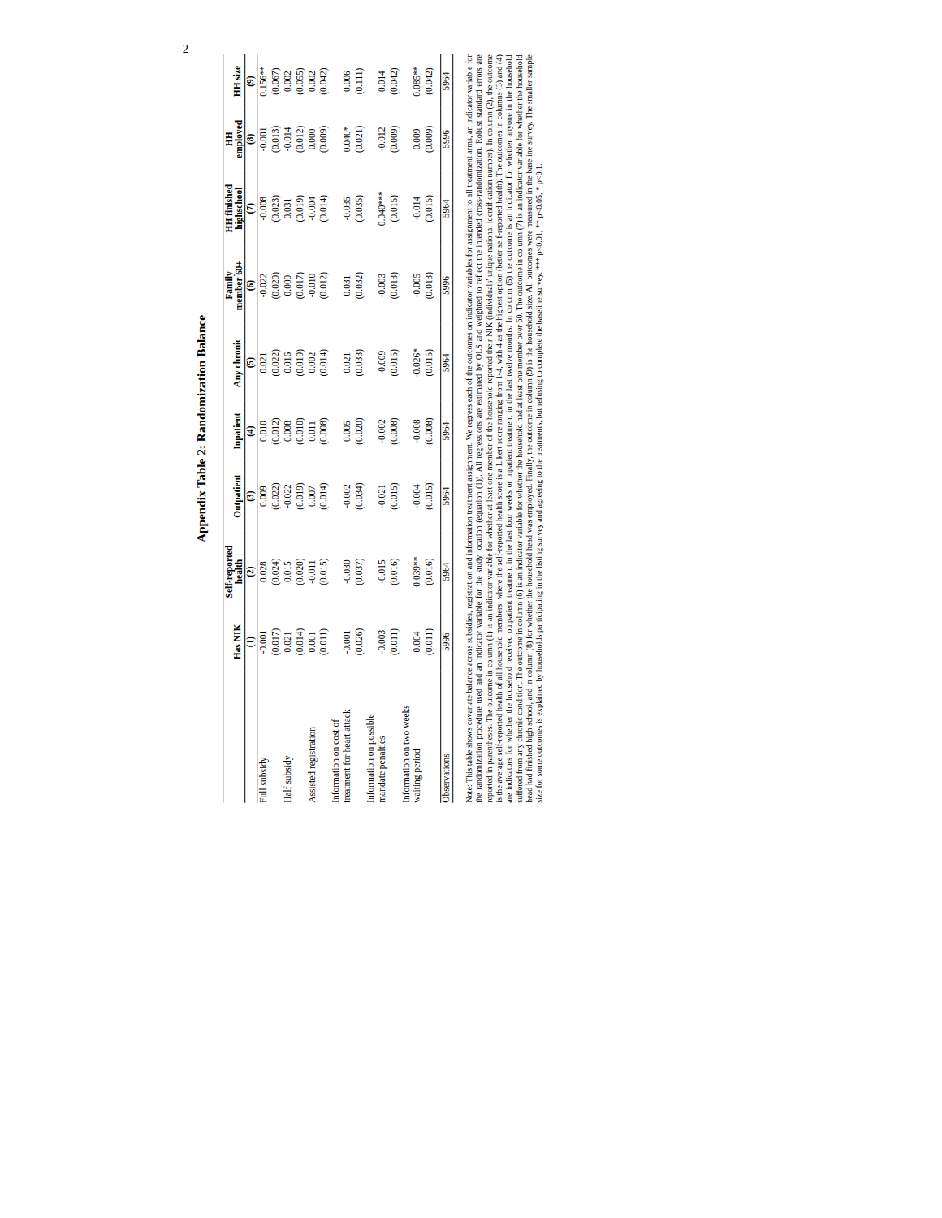2
Appendix Table 2: Randomization Balance
| | Has NIK | Self-reported health | Outpatient | Inpatient | Any chronic | Family member 60+ | HH finished highschool | HH employed | HH size |
| --- | --- | --- | --- | --- | --- | --- | --- | --- | --- |
| | (1) | (2) | (3) | (4) | (5) | (6) | (7) | (8) | (9) |
| Full subsidy | -0.001 | 0.028 | 0.009 | 0.010 | 0.021 | -0.022 | -0.008 | -0.001 | 0.156** |
| | (0.017) | (0.024) | (0.022) | (0.012) | (0.022) | (0.020) | (0.023) | (0.013) | (0.067) |
| Half subsidy | 0.021 | 0.015 | -0.022 | 0.008 | 0.016 | 0.000 | 0.031 | -0.014 | 0.002 |
| | (0.014) | (0.020) | (0.019) | (0.010) | (0.019) | (0.017) | (0.019) | (0.012) | (0.055) |
| Assisted registration | 0.001 | -0.011 | 0.007 | 0.011 | 0.002 | -0.010 | -0.004 | 0.000 | 0.002 |
| | (0.011) | (0.015) | (0.014) | (0.008) | (0.014) | (0.012) | (0.014) | (0.009) | (0.042) |
| Information on cost of treatment for heart attack | -0.001 | -0.030 | -0.002 | 0.005 | 0.021 | 0.031 | -0.035 | 0.040* | 0.006 |
| | (0.026) | (0.037) | (0.034) | (0.020) | (0.033) | (0.032) | (0.035) | (0.021) | (0.111) |
| Information on possible mandate penalties | -0.003 | -0.015 | -0.021 | -0.002 | -0.009 | -0.003 | 0.040*** | -0.012 | 0.014 |
| | (0.011) | (0.016) | (0.015) | (0.008) | (0.015) | (0.013) | (0.015) | (0.009) | (0.042) |
| Information on two weeks waiting period | 0.004 | 0.039** | -0.004 | -0.008 | -0.026* | -0.005 | -0.014 | 0.009 | 0.085** |
| | (0.011) | (0.016) | (0.015) | (0.008) | (0.015) | (0.013) | (0.015) | (0.009) | (0.042) |
| Observations | 5996 | 5964 | 5964 | 5964 | 5964 | 5996 | 5964 | 5996 | 5964 |
Note: This table shows covariate balance across subsidies, registration and information treatment assignment. We regress each of the outcomes on indicator variables for assignment to all treatment arms, an indicator variable for the randomization procedure used and an indicator variable for the study location (equation (1)). All regressions are estimated by OLS and weighted to reflect the intended cross-randomization. Robust standard errors are reported in parentheses. The outcome in column (1) is an indicator variable for whether at least one member of the household reported their NIK (individuals' unique national identification number). In column (2), the outcome is the average self-reported health of all household members, where the self-reported health score is a Likert score ranging from 1-4, with 4 as the highest option (better self-reported health). The outcomes in columns (3) and (4) are indicators for whether the household received outpatient treatment in the last four weeks or inpatient treatment in the last twelve months. In column (5) the outcome is an indicator for whether anyone in the household suffered from any chronic condition. The outcome in column (6) is an indicator variable for whether the household had at least one member over 60. The outcome in column (7) is an indicator variable for whether the household head had finished high school, and in column (8) for whether the household head was employed. Finally, the outcome in column (9) is the household size. All outcomes were measured in the baseline survey. The smaller sample size for some outcomes is explained by households participating in the listing survey and agreeing to the treatments, but refusing to complete the baseline survey. *** p<0.01, ** p<0.05, * p<0.1.